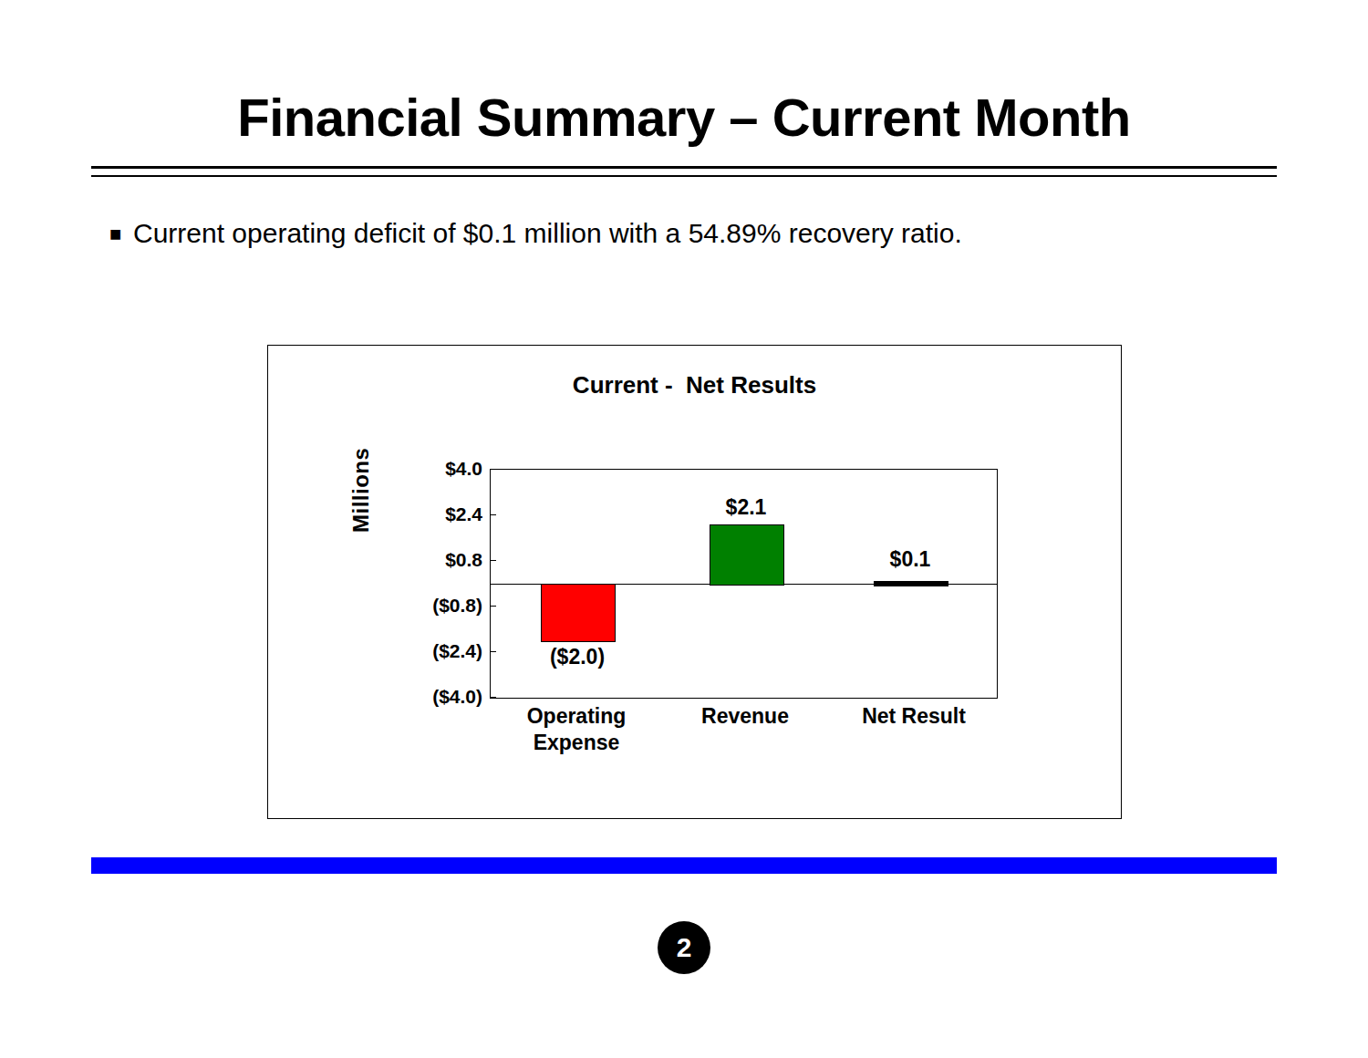Financial Summary – Current Month
■
Current operating deficit of $0.1 million with a 54.89% recovery ratio.
Current - Net Results
Millions
$4.0
$2.4
$0.8
($0.8)
($2.4)
($4.0)
($2.0)
$2.1
$0.1
Operating
Expense
Revenue
Net Result
2